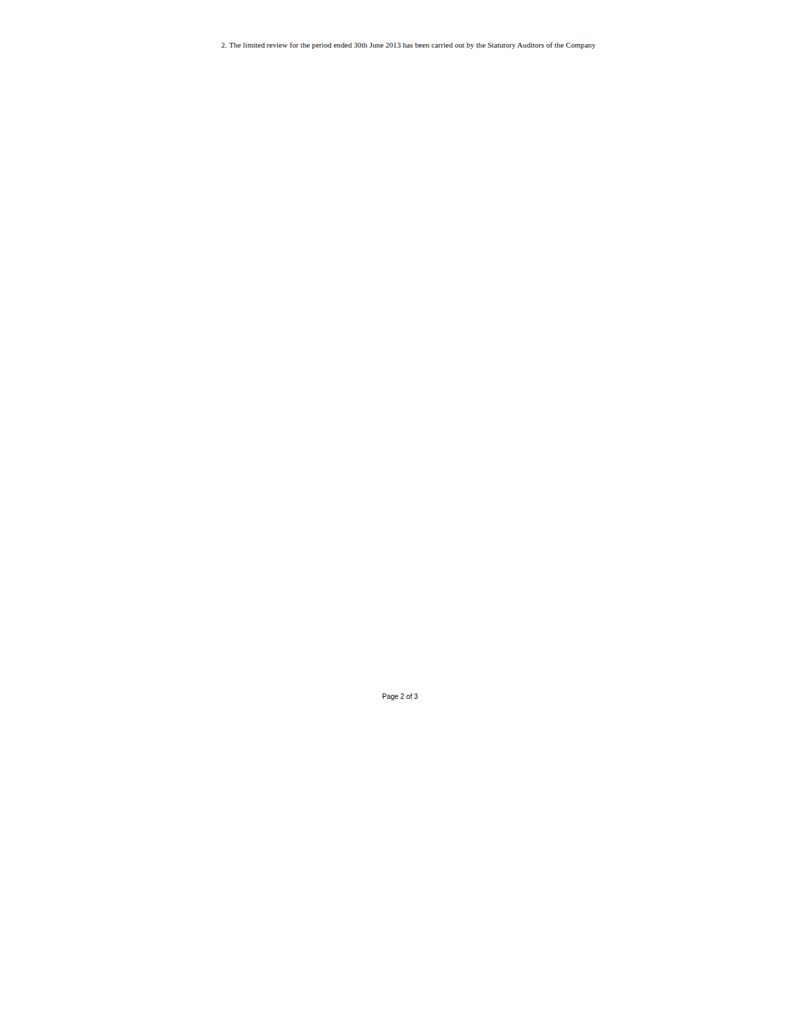2. The limited review for the period ended 30th June 2013 has been carried out by the Statutory Auditors of the Company
Page 2 of 3